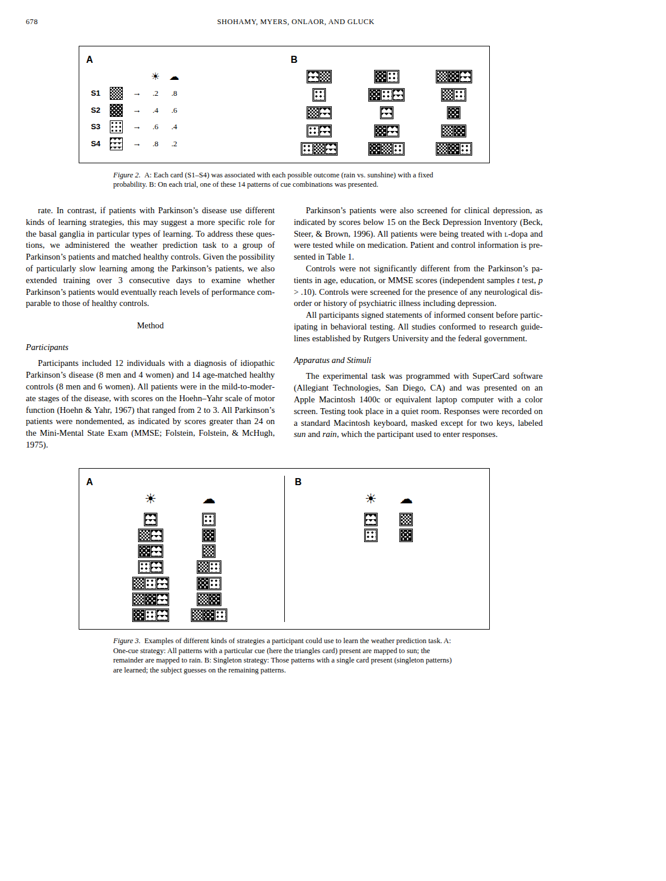678 Shohamy, Myers, Onlaor, and Gluck
A
| | | | ☀ | ☁ |
| S1 | | → | .2 | .8 |
| S2 | | → | .4 | .6 |
| S3 | | → | .6 | .4 |
| S4 | | → | .8 | .2 |
B
Figure 2. A: Each card (S1–S4) was associated with each possible outcome (rain vs. sunshine) with a fixed probability. B: On each trial, one of these 14 patterns of cue combinations was presented.
rate. In contrast, if patients with Parkinson’s disease use different kinds of learning strategies, this may suggest a more specific role for the basal ganglia in particular types of learning. To address these questions, we administered the weather prediction task to a group of Parkinson’s patients and matched healthy controls. Given the possibility of particularly slow learning among the Parkinson’s patients, we also extended training over 3 consecutive days to examine whether Parkinson’s patients would eventually reach levels of performance comparable to those of healthy controls.
Method
Participants
Participants included 12 individuals with a diagnosis of idiopathic Parkinson’s disease (8 men and 4 women) and 14 age-matched healthy controls (8 men and 6 women). All patients were in the mild-to-moderate stages of the disease, with scores on the Hoehn–Yahr scale of motor function (Hoehn & Yahr, 1967) that ranged from 2 to 3. All Parkinson’s patients were nondemented, as indicated by scores greater than 24 on the Mini-Mental State Exam (MMSE; Folstein, Folstein, & McHugh, 1975).
Parkinson’s patients were also screened for clinical depression, as indicated by scores below 15 on the Beck Depression Inventory (Beck, Steer, & Brown, 1996). All patients were being treated with l-dopa and were tested while on medication. Patient and control information is presented in Table 1.
Controls were not significantly different from the Parkinson’s patients in age, education, or MMSE scores (independent samples t test, p > .10). Controls were screened for the presence of any neurological disorder or history of psychiatric illness including depression.
All participants signed statements of informed consent before participating in behavioral testing. All studies conformed to research guidelines established by Rutgers University and the federal government.
Apparatus and Stimuli
The experimental task was programmed with SuperCard software (Allegiant Technologies, San Diego, CA) and was presented on an Apple Macintosh 1400c or equivalent laptop computer with a color screen. Testing took place in a quiet room. Responses were recorded on a standard Macintosh keyboard, masked except for two keys, labeled sun and rain, which the participant used to enter responses.
A
☀
☁
B
☀
☁
Figure 3. Examples of different kinds of strategies a participant could use to learn the weather prediction task. A: One-cue strategy: All patterns with a particular cue (here the triangles card) present are mapped to sun; the remainder are mapped to rain. B: Singleton strategy: Those patterns with a single card present (singleton patterns) are learned; the subject guesses on the remaining patterns.